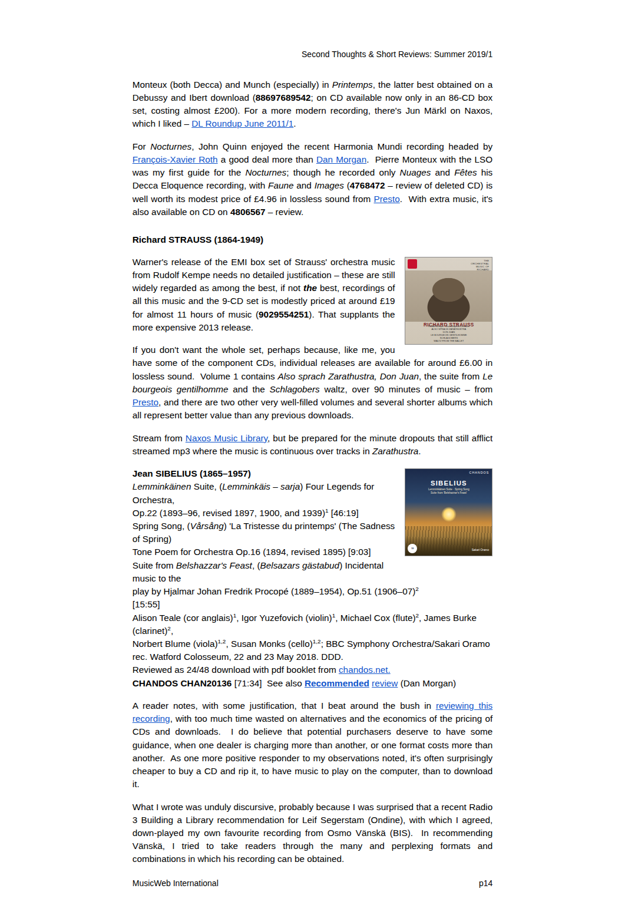Second Thoughts & Short Reviews: Summer 2019/1
Monteux (both Decca) and Munch (especially) in Printemps, the latter best obtained on a Debussy and Ibert download (88697689542; on CD available now only in an 86-CD box set, costing almost £200). For a more modern recording, there's Jun Märkl on Naxos, which I liked – DL Roundup June 2011/1.
For Nocturnes, John Quinn enjoyed the recent Harmonia Mundi recording headed by François-Xavier Roth a good deal more than Dan Morgan. Pierre Monteux with the LSO was my first guide for the Nocturnes; though he recorded only Nuages and Fêtes his Decca Eloquence recording, with Faune and Images (4768472 – review of deleted CD) is well worth its modest price of £4.96 in lossless sound from Presto. With extra music, it's also available on CD on 4806567 – review.
Richard STRAUSS (1864-1949)
THE
ORCHESTRAL
MUSIC OF
RICHARD
STRAUSS
VOL. 1 RICHARD STRAUSS Rudolf Kempe · Staatskapelle Dresden
ALSO SPRACH ZARATHUSTRA
DON JUAN
LE BOURGEOIS GENTILHOMME
SCHLAGOBERS
WALTZ FROM THE BALLET
Warner's release of the EMI box set of Strauss' orchestra music from Rudolf Kempe needs no detailed justification – these are still widely regarded as among the best, if not the best, recordings of all this music and the 9-CD set is modestly priced at around £19 for almost 11 hours of music (9029554251). That supplants the more expensive 2013 release.
If you don't want the whole set, perhaps because, like me, you have some of the component CDs, individual releases are available for around £6.00 in lossless sound. Volume 1 contains Also sprach Zarathustra, Don Juan, the suite from Le bourgeois gentilhomme and the Schlagobers waltz, over 90 minutes of music – from Presto, and there are two other very well-filled volumes and several shorter albums which all represent better value than any previous downloads.
Stream from Naxos Music Library, but be prepared for the minute dropouts that still afflict streamed mp3 where the music is continuous over tracks in Zarathustra.
CHANDOS SIBELIUS Lemminkäinen Suite · Spring Song
Suite from 'Belshazzar's Feast' 50
YEARS Sakari Oramo
Jean SIBELIUS (1865–1957)
Lemminkäinen Suite, (Lemminkäis – sarja) Four Legends for Orchestra,
Op.22 (1893–96, revised 1897, 1900, and 1939)1 [46:19]
Spring Song, (Vårsång) 'La Tristesse du printemps' (The Sadness of Spring)
Tone Poem for Orchestra Op.16 (1894, revised 1895) [9:03]
Suite from Belshazzar's Feast, (Belsazars gästabud) Incidental music to the
play by Hjalmar Johan Fredrik Procopé (1889–1954), Op.51 (1906–07)2
[15:55]
Alison Teale (cor anglais)1, Igor Yuzefovich (violin)1, Michael Cox (flute)2, James Burke (clarinet)2,
Norbert Blume (viola)1,2, Susan Monks (cello)1,2; BBC Symphony Orchestra/Sakari Oramo
rec. Watford Colosseum, 22 and 23 May 2018. DDD.
Reviewed as 24/48 download with pdf booklet from chandos.net.
CHANDOS CHAN20136 [71:34] See also Recommended review (Dan Morgan)
A reader notes, with some justification, that I beat around the bush in reviewing this recording, with too much time wasted on alternatives and the economics of the pricing of CDs and downloads. I do believe that potential purchasers deserve to have some guidance, when one dealer is charging more than another, or one format costs more than another. As one more positive responder to my observations noted, it's often surprisingly cheaper to buy a CD and rip it, to have music to play on the computer, than to download it.
What I wrote was unduly discursive, probably because I was surprised that a recent Radio 3 Building a Library recommendation for Leif Segerstam (Ondine), with which I agreed, down-played my own favourite recording from Osmo Vänskä (BIS). In recommending Vänskä, I tried to take readers through the many and perplexing formats and combinations in which his recording can be obtained.
MusicWeb International p14